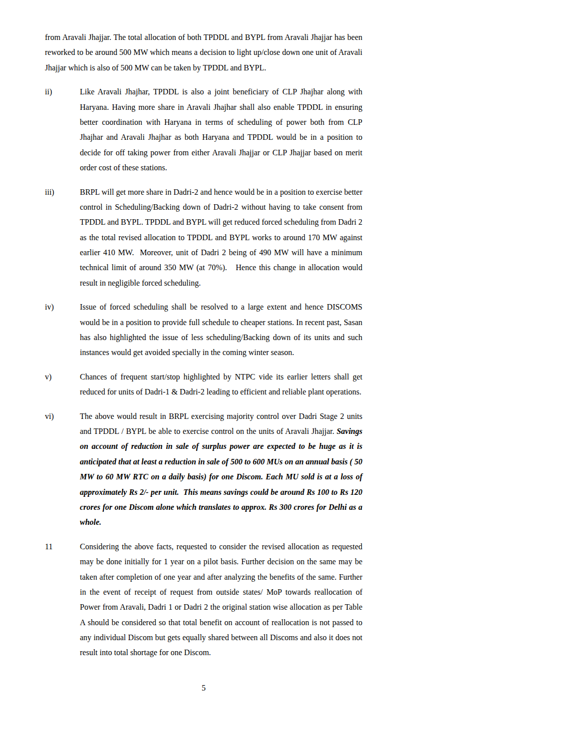from Aravali Jhajjar. The total allocation of both TPDDL and BYPL from Aravali Jhajjar has been reworked to be around 500 MW which means a decision to light up/close down one unit of Aravali Jhajjar which is also of 500 MW can be taken by TPDDL and BYPL.
ii)
Like Aravali Jhajhar, TPDDL is also a joint beneficiary of CLP Jhajhar along with Haryana. Having more share in Aravali Jhajhar shall also enable TPDDL in ensuring better coordination with Haryana in terms of scheduling of power both from CLP Jhajhar and Aravali Jhajhar as both Haryana and TPDDL would be in a position to decide for off taking power from either Aravali Jhajjar or CLP Jhajjar based on merit order cost of these stations.
iii)
BRPL will get more share in Dadri-2 and hence would be in a position to exercise better control in Scheduling/Backing down of Dadri-2 without having to take consent from TPDDL and BYPL. TPDDL and BYPL will get reduced forced scheduling from Dadri 2 as the total revised allocation to TPDDL and BYPL works to around 170 MW against earlier 410 MW. Moreover, unit of Dadri 2 being of 490 MW will have a minimum technical limit of around 350 MW (at 70%). Hence this change in allocation would result in negligible forced scheduling.
iv)
Issue of forced scheduling shall be resolved to a large extent and hence DISCOMS would be in a position to provide full schedule to cheaper stations. In recent past, Sasan has also highlighted the issue of less scheduling/Backing down of its units and such instances would get avoided specially in the coming winter season.
v)
Chances of frequent start/stop highlighted by NTPC vide its earlier letters shall get reduced for units of Dadri-1 & Dadri-2 leading to efficient and reliable plant operations.
vi)
The above would result in BRPL exercising majority control over Dadri Stage 2 units and TPDDL / BYPL be able to exercise control on the units of Aravali Jhajjar. Savings on account of reduction in sale of surplus power are expected to be huge as it is anticipated that at least a reduction in sale of 500 to 600 MUs on an annual basis ( 50 MW to 60 MW RTC on a daily basis) for one Discom. Each MU sold is at a loss of approximately Rs 2/- per unit. This means savings could be around Rs 100 to Rs 120 crores for one Discom alone which translates to approx. Rs 300 crores for Delhi as a whole.
11
Considering the above facts, requested to consider the revised allocation as requested may be done initially for 1 year on a pilot basis. Further decision on the same may be taken after completion of one year and after analyzing the benefits of the same. Further in the event of receipt of request from outside states/ MoP towards reallocation of Power from Aravali, Dadri 1 or Dadri 2 the original station wise allocation as per Table A should be considered so that total benefit on account of reallocation is not passed to any individual Discom but gets equally shared between all Discoms and also it does not result into total shortage for one Discom.
5